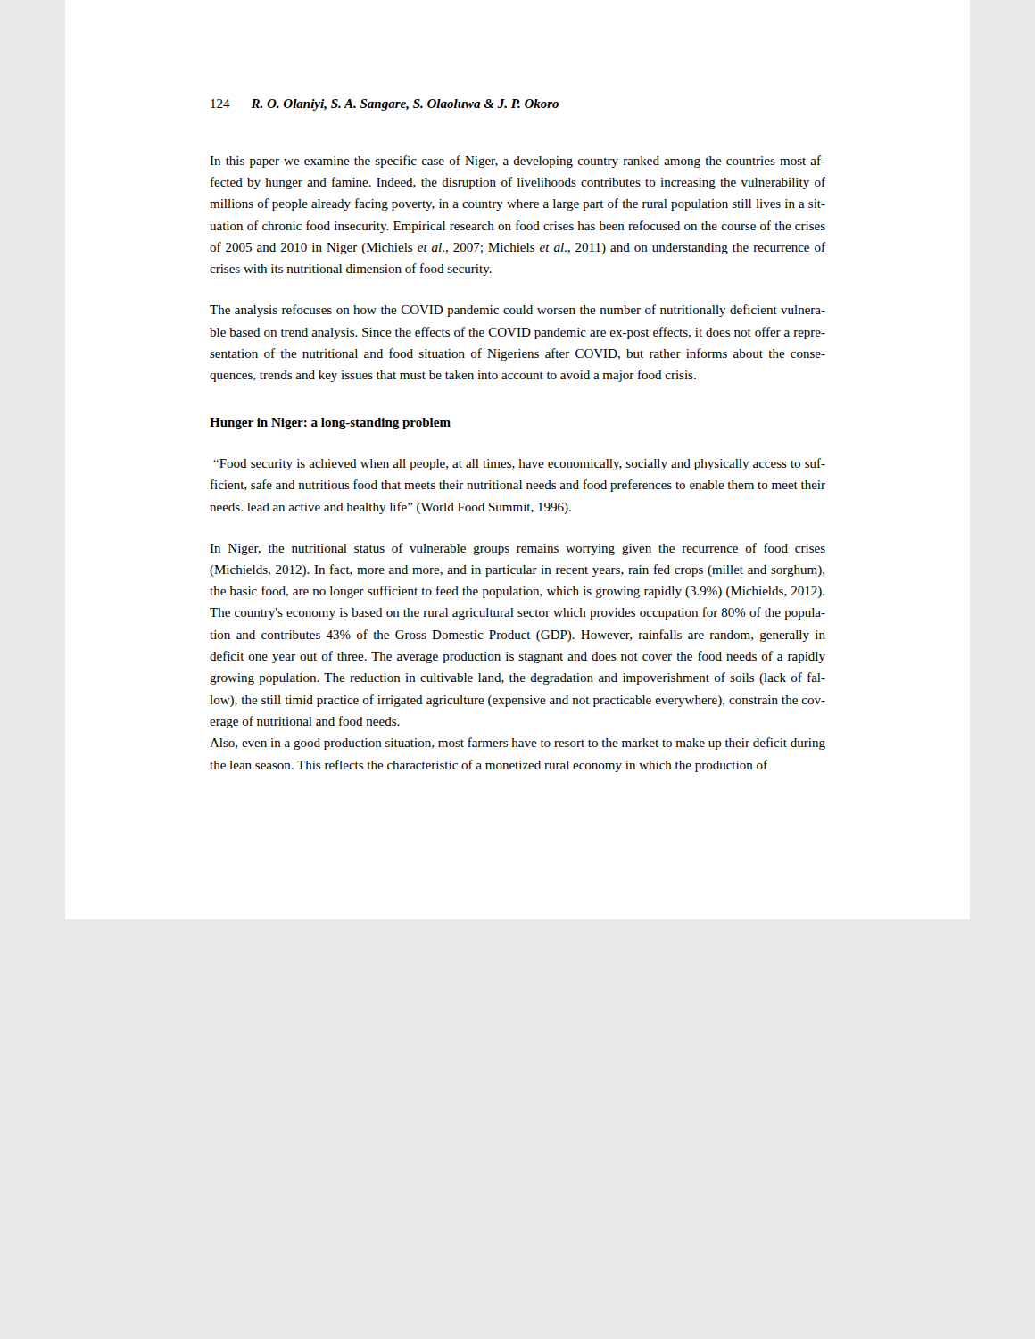124 R. O. Olaniyi, S. A. Sangare, S. Olaoluwa & J. P. Okoro
In this paper we examine the specific case of Niger, a developing country ranked among the countries most affected by hunger and famine. Indeed, the disruption of livelihoods contributes to increasing the vulnerability of millions of people already facing poverty, in a country where a large part of the rural population still lives in a situation of chronic food insecurity. Empirical research on food crises has been refocused on the course of the crises of 2005 and 2010 in Niger (Michiels et al., 2007; Michiels et al., 2011) and on understanding the recurrence of crises with its nutritional dimension of food security.
The analysis refocuses on how the COVID pandemic could worsen the number of nutritionally deficient vulnerable based on trend analysis. Since the effects of the COVID pandemic are ex-post effects, it does not offer a representation of the nutritional and food situation of Nigeriens after COVID, but rather informs about the consequences, trends and key issues that must be taken into account to avoid a major food crisis.
Hunger in Niger: a long-standing problem
“Food security is achieved when all people, at all times, have economically, socially and physically access to sufficient, safe and nutritious food that meets their nutritional needs and food preferences to enable them to meet their needs. lead an active and healthy life” (World Food Summit, 1996).
In Niger, the nutritional status of vulnerable groups remains worrying given the recurrence of food crises (Michields, 2012). In fact, more and more, and in particular in recent years, rain fed crops (millet and sorghum), the basic food, are no longer sufficient to feed the population, which is growing rapidly (3.9%) (Michields, 2012). The country's economy is based on the rural agricultural sector which provides occupation for 80% of the population and contributes 43% of the Gross Domestic Product (GDP). However, rainfalls are random, generally in deficit one year out of three. The average production is stagnant and does not cover the food needs of a rapidly growing population. The reduction in cultivable land, the degradation and impoverishment of soils (lack of fallow), the still timid practice of irrigated agriculture (expensive and not practicable everywhere), constrain the coverage of nutritional and food needs.
Also, even in a good production situation, most farmers have to resort to the market to make up their deficit during the lean season. This reflects the characteristic of a monetized rural economy in which the production of